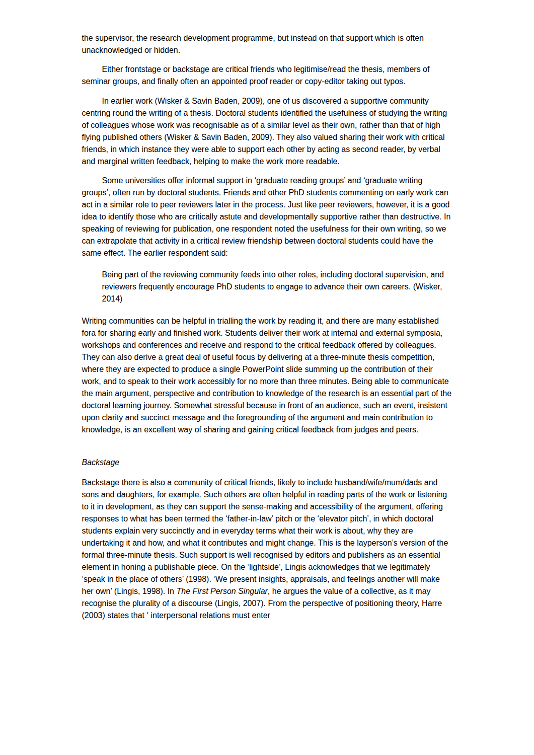the supervisor, the research development programme, but instead on that support which is often unacknowledged or hidden.
Either frontstage or backstage are critical friends who legitimise/read the thesis, members of seminar groups, and finally often an appointed proof reader or copy-editor taking out typos.
In earlier work (Wisker & Savin Baden, 2009), one of us discovered a supportive community centring round the writing of a thesis. Doctoral students identified the usefulness of studying the writing of colleagues whose work was recognisable as of a similar level as their own, rather than that of high flying published others (Wisker & Savin Baden, 2009). They also valued sharing their work with critical friends, in which instance they were able to support each other by acting as second reader, by verbal and marginal written feedback, helping to make the work more readable.
Some universities offer informal support in ‘graduate reading groups’ and ‘graduate writing groups’, often run by doctoral students. Friends and other PhD students commenting on early work can act in a similar role to peer reviewers later in the process. Just like peer reviewers, however, it is a good idea to identify those who are critically astute and developmentally supportive rather than destructive. In speaking of reviewing for publication, one respondent noted the usefulness for their own writing, so we can extrapolate that activity in a critical review friendship between doctoral students could have the same effect. The earlier respondent said:
Being part of the reviewing community feeds into other roles, including doctoral supervision, and reviewers frequently encourage PhD students to engage to advance their own careers. (Wisker, 2014)
Writing communities can be helpful in trialling the work by reading it, and there are many established fora for sharing early and finished work. Students deliver their work at internal and external symposia, workshops and conferences and receive and respond to the critical feedback offered by colleagues. They can also derive a great deal of useful focus by delivering at a three-minute thesis competition, where they are expected to produce a single PowerPoint slide summing up the contribution of their work, and to speak to their work accessibly for no more than three minutes. Being able to communicate the main argument, perspective and contribution to knowledge of the research is an essential part of the doctoral learning journey. Somewhat stressful because in front of an audience, such an event, insistent upon clarity and succinct message and the foregrounding of the argument and main contribution to knowledge, is an excellent way of sharing and gaining critical feedback from judges and peers.
Backstage
Backstage there is also a community of critical friends, likely to include husband/wife/mum/dads and sons and daughters, for example. Such others are often helpful in reading parts of the work or listening to it in development, as they can support the sense-making and accessibility of the argument, offering responses to what has been termed the ‘father-in-law’ pitch or the ‘elevator pitch’, in which doctoral students explain very succinctly and in everyday terms what their work is about, why they are undertaking it and how, and what it contributes and might change. This is the layperson’s version of the formal three-minute thesis. Such support is well recognised by editors and publishers as an essential element in honing a publishable piece. On the ‘lightside’, Lingis acknowledges that we legitimately ‘speak in the place of others’ (1998). ‘We present insights, appraisals, and feelings another will make her own’ (Lingis, 1998). In The First Person Singular, he argues the value of a collective, as it may recognise the plurality of a discourse (Lingis, 2007). From the perspective of positioning theory, Harre (2003) states that ‘ interpersonal relations must enter